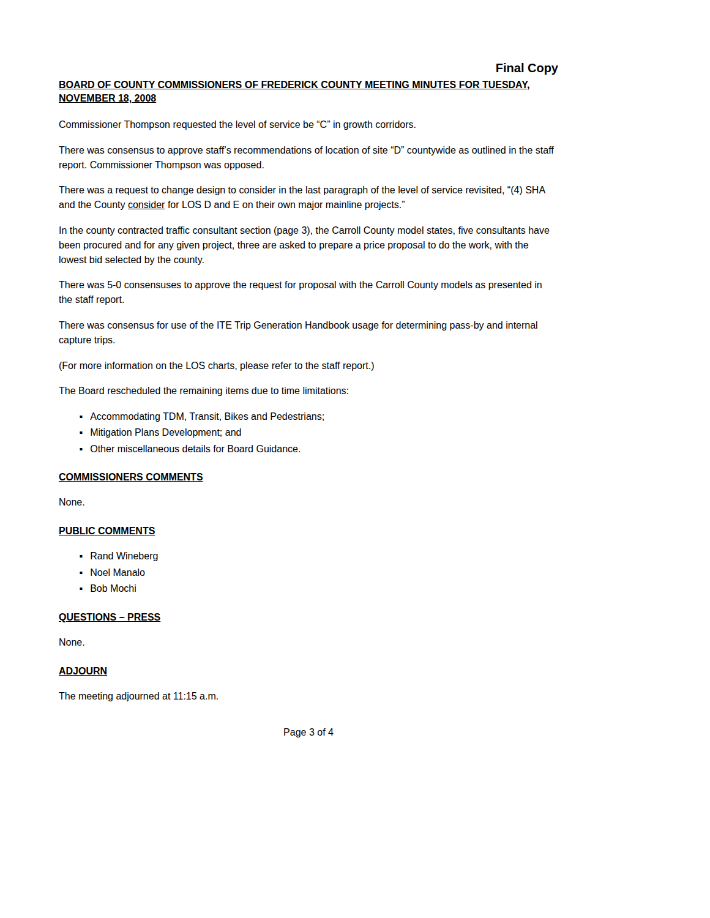Final Copy
BOARD OF COUNTY COMMISSIONERS OF FREDERICK COUNTY MEETING MINUTES FOR TUESDAY, NOVEMBER 18, 2008
Commissioner Thompson requested the level of service be “C” in growth corridors.
There was consensus to approve staff’s recommendations of location of site “D” countywide as outlined in the staff report. Commissioner Thompson was opposed.
There was a request to change design to consider in the last paragraph of the level of service revisited, “(4) SHA and the County consider for LOS D and E on their own major mainline projects.”
In the county contracted traffic consultant section (page 3), the Carroll County model states, five consultants have been procured and for any given project, three are asked to prepare a price proposal to do the work, with the lowest bid selected by the county.
There was 5-0 consensuses to approve the request for proposal with the Carroll County models as presented in the staff report.
There was consensus for use of the ITE Trip Generation Handbook usage for determining pass-by and internal capture trips.
(For more information on the LOS charts, please refer to the staff report.)
The Board rescheduled the remaining items due to time limitations:
Accommodating TDM, Transit, Bikes and Pedestrians;
Mitigation Plans Development; and
Other miscellaneous details for Board Guidance.
COMMISSIONERS COMMENTS
None.
PUBLIC COMMENTS
Rand Wineberg
Noel Manalo
Bob Mochi
QUESTIONS – PRESS
None.
ADJOURN
The meeting adjourned at 11:15 a.m.
Page 3 of 4